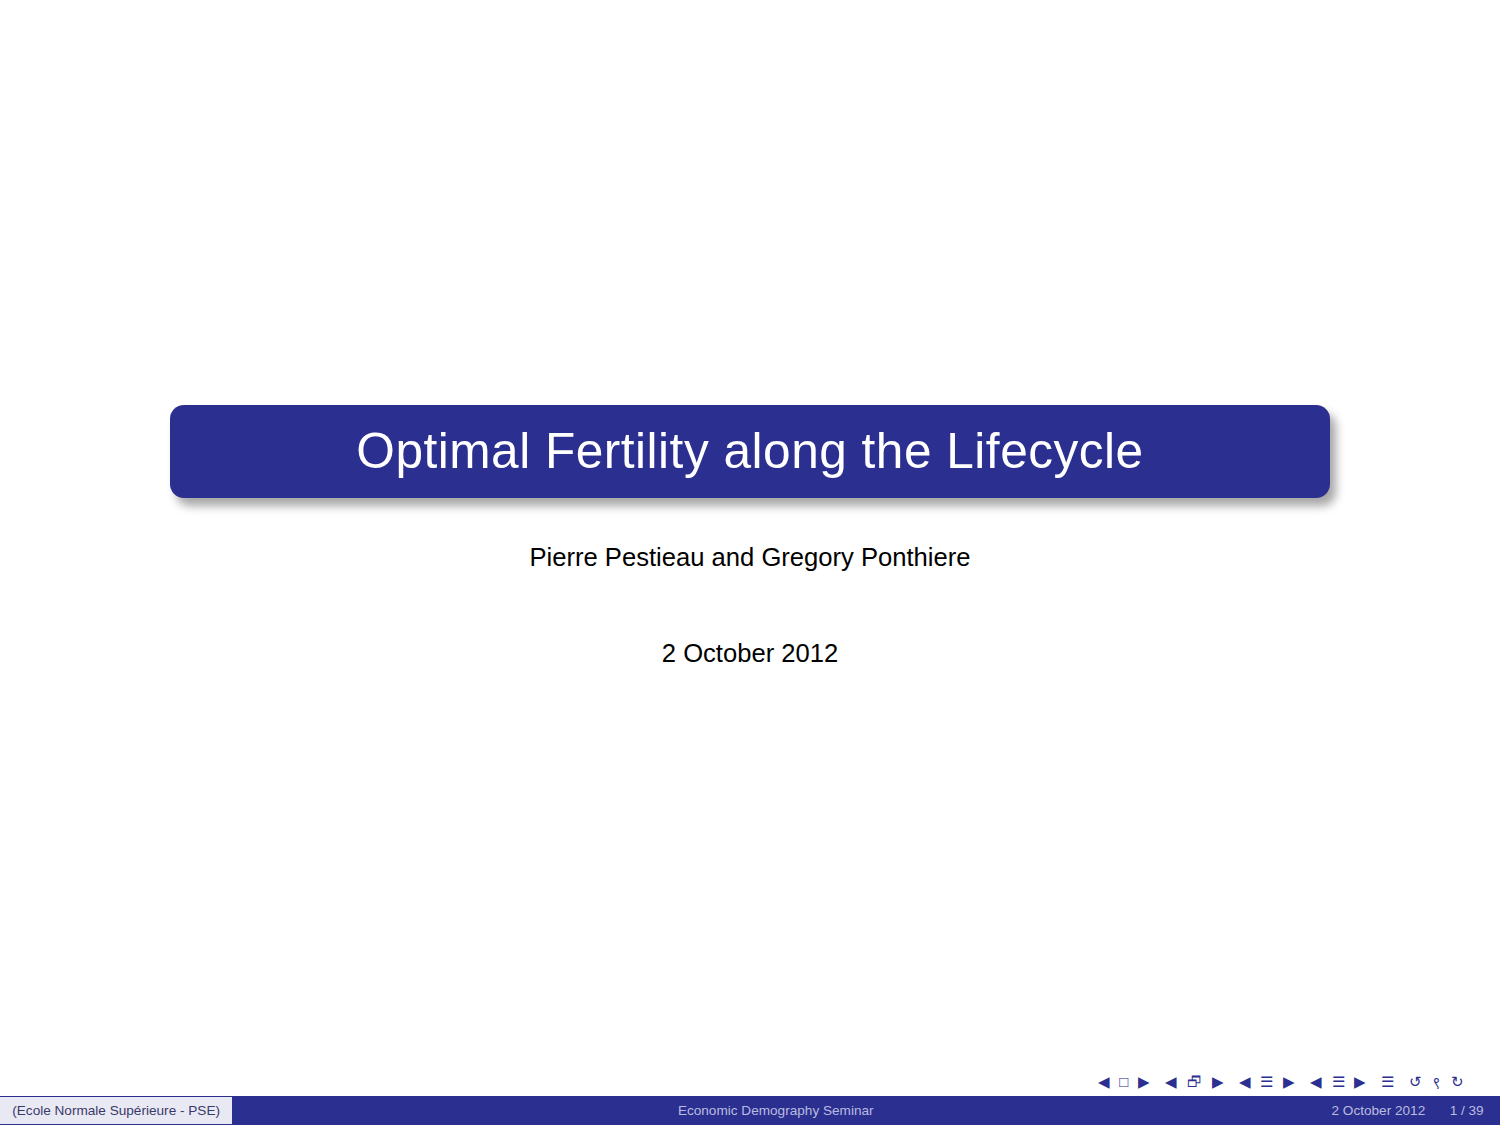Optimal Fertility along the Lifecycle
Pierre Pestieau and Gregory Ponthiere
2 October 2012
◀ □ ▶ ◀ 🗗 ▶ ◀ ☰ ▶ ◀ ☰ ▶ ☰ ↺ ९ ↻
(Ecole Normale Supérieure - PSE)
Economic Demography Seminar
2 October 2012
1 / 39